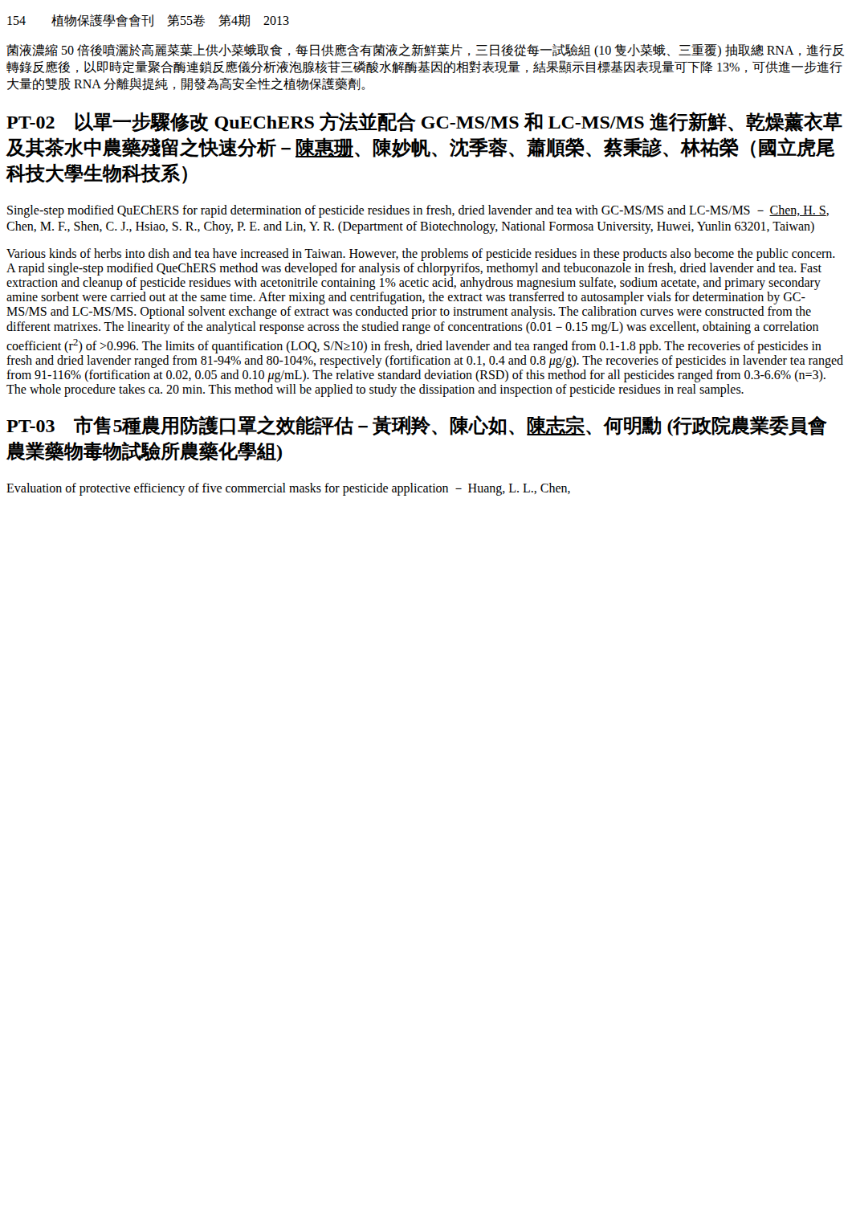154　　植物保護學會會刊　第55卷　第4期　2013
菌液濃縮 50 倍後噴灑於高麗菜葉上供小菜蛾取食，每日供應含有菌液之新鮮葉片，三日後從每一試驗組 (10 隻小菜蛾、三重覆) 抽取總 RNA，進行反轉錄反應後，以即時定量聚合酶連鎖反應儀分析液泡腺核苷三磷酸水解酶基因的相對表現量，結果顯示目標基因表現量可下降 13%，可供進一步進行大量的雙股 RNA 分離與提純，開發為高安全性之植物保護藥劑。
PT-02　以單一步驟修改 QuEChERS 方法並配合 GC-MS/MS 和 LC-MS/MS 進行新鮮、乾燥薰衣草及其茶水中農藥殘留之快速分析－陳惠珊、陳妙帆、沈季蓉、蕭順榮、蔡秉諺、林祐榮（國立虎尾科技大學生物科技系）
Single-step modified QuEChERS for rapid determination of pesticide residues in fresh, dried lavender and tea with GC-MS/MS and LC-MS/MS － Chen, H. S, Chen, M. F., Shen, C. J., Hsiao, S. R., Choy, P. E. and Lin, Y. R. (Department of Biotechnology, National Formosa University, Huwei, Yunlin 63201, Taiwan)
Various kinds of herbs into dish and tea have increased in Taiwan. However, the problems of pesticide residues in these products also become the public concern. A rapid single-step modified QueChERS method was developed for analysis of chlorpyrifos, methomyl and tebuconazole in fresh, dried lavender and tea. Fast extraction and cleanup of pesticide residues with acetonitrile containing 1% acetic acid, anhydrous magnesium sulfate, sodium acetate, and primary secondary amine sorbent were carried out at the same time. After mixing and centrifugation, the extract was transferred to autosampler vials for determination by GC-MS/MS and LC-MS/MS. Optional solvent exchange of extract was conducted prior to instrument analysis. The calibration curves were constructed from the different matrixes. The linearity of the analytical response across the studied range of concentrations (0.01－0.15 mg/L) was excellent, obtaining a correlation coefficient (r2) of >0.996. The limits of quantification (LOQ, S/N≥10) in fresh, dried lavender and tea ranged from 0.1-1.8 ppb. The recoveries of pesticides in fresh and dried lavender ranged from 81-94% and 80-104%, respectively (fortification at 0.1, 0.4 and 0.8 μg/g). The recoveries of pesticides in lavender tea ranged from 91-116% (fortification at 0.02, 0.05 and 0.10 μg/mL). The relative standard deviation (RSD) of this method for all pesticides ranged from 0.3-6.6% (n=3). The whole procedure takes ca. 20 min. This method will be applied to study the dissipation and inspection of pesticide residues in real samples.
PT-03　市售5種農用防護口罩之效能評估－黃琍羚、陳心如、陳志宗、何明勳 (行政院農業委員會農業藥物毒物試驗所農藥化學組)
Evaluation of protective efficiency of five commercial masks for pesticide application － Huang, L. L., Chen,